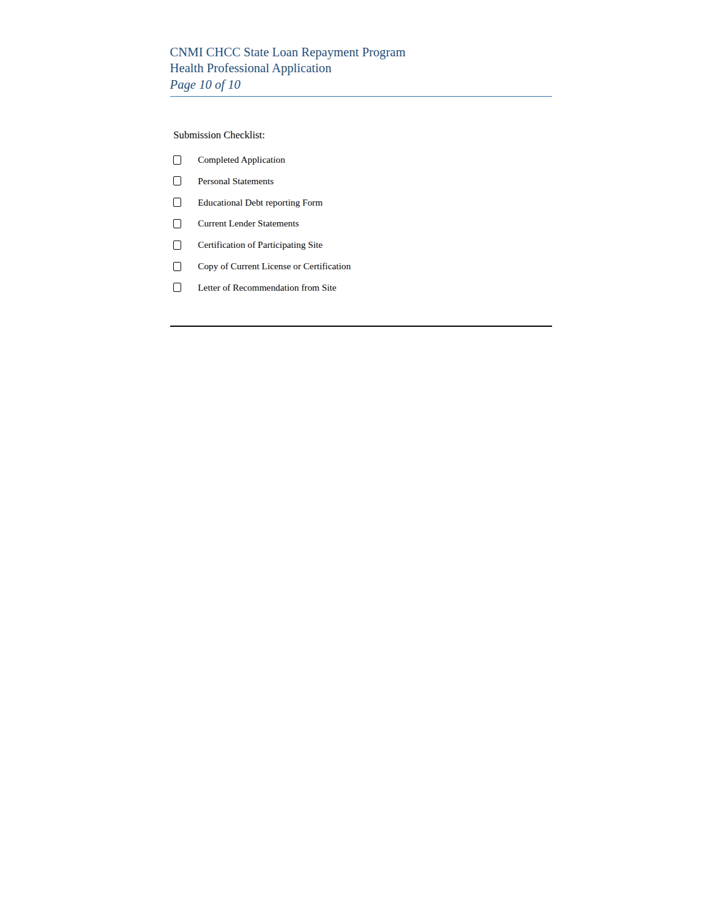CNMI CHCC State Loan Repayment Program Health Professional Application Page 10 of 10
Submission Checklist:
Completed Application
Personal Statements
Educational Debt reporting Form
Current Lender Statements
Certification of Participating Site
Copy of Current License or Certification
Letter of Recommendation from Site